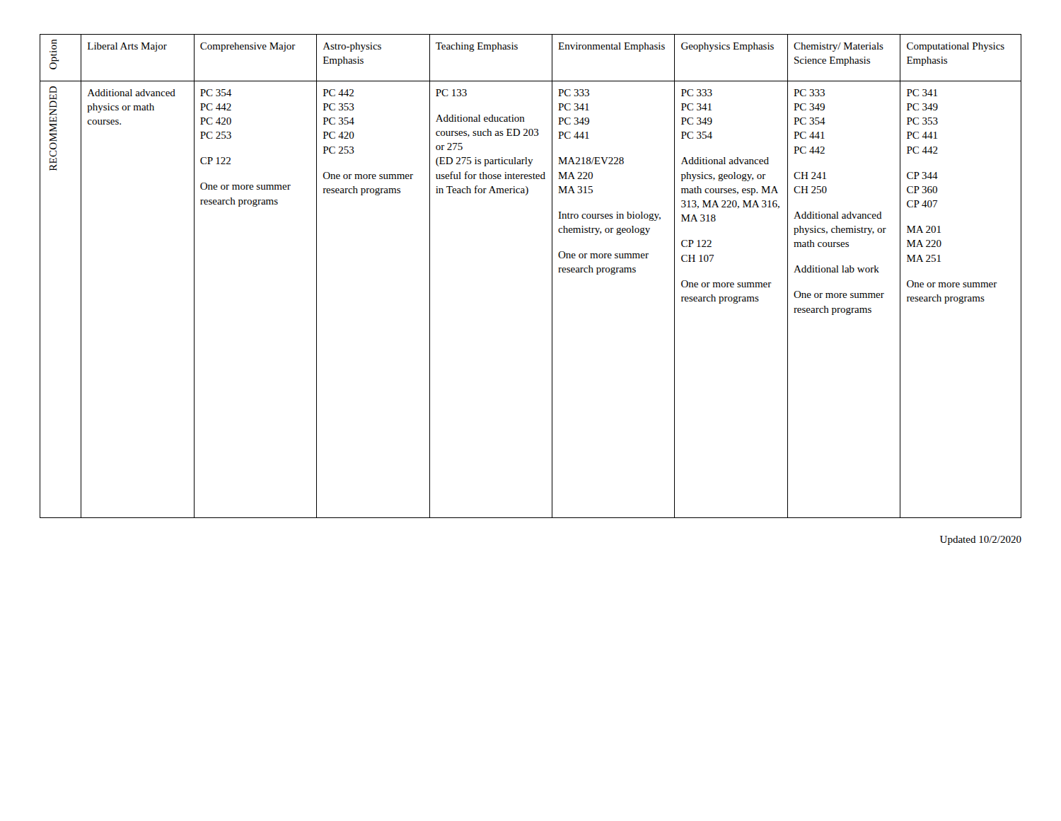| Option | Liberal Arts Major | Comprehensive Major | Astro-physics Emphasis | Teaching Emphasis | Environmental Emphasis | Geophysics Emphasis | Chemistry/ Materials Science Emphasis | Computational Physics Emphasis |
| --- | --- | --- | --- | --- | --- | --- | --- | --- |
| RECOMMENDED | Additional advanced physics or math courses. | PC 354 PC 442 PC 420 PC 253 CP 122 One or more summer research programs | PC 442 PC 353 PC 354 PC 420 PC 253 One or more summer research programs | PC 133 Additional education courses, such as ED 203 or 275 (ED 275 is particularly useful for those interested in Teach for America) | PC 333 PC 341 PC 349 PC 441 MA218/EV228 MA 220 MA 315 Intro courses in biology, chemistry, or geology One or more summer research programs | PC 333 PC 341 PC 349 PC 354 Additional advanced physics, geology, or math courses, esp. MA 313, MA 220, MA 316, MA 318 CP 122 CH 107 One or more summer research programs | PC 333 PC 349 PC 354 PC 441 PC 442 CH 241 CH 250 Additional advanced physics, chemistry, or math courses Additional lab work One or more summer research programs | PC 341 PC 349 PC 353 PC 441 PC 442 CP 344 CP 360 CP 407 MA 201 MA 220 MA 251 One or more summer research programs |
Updated 10/2/2020